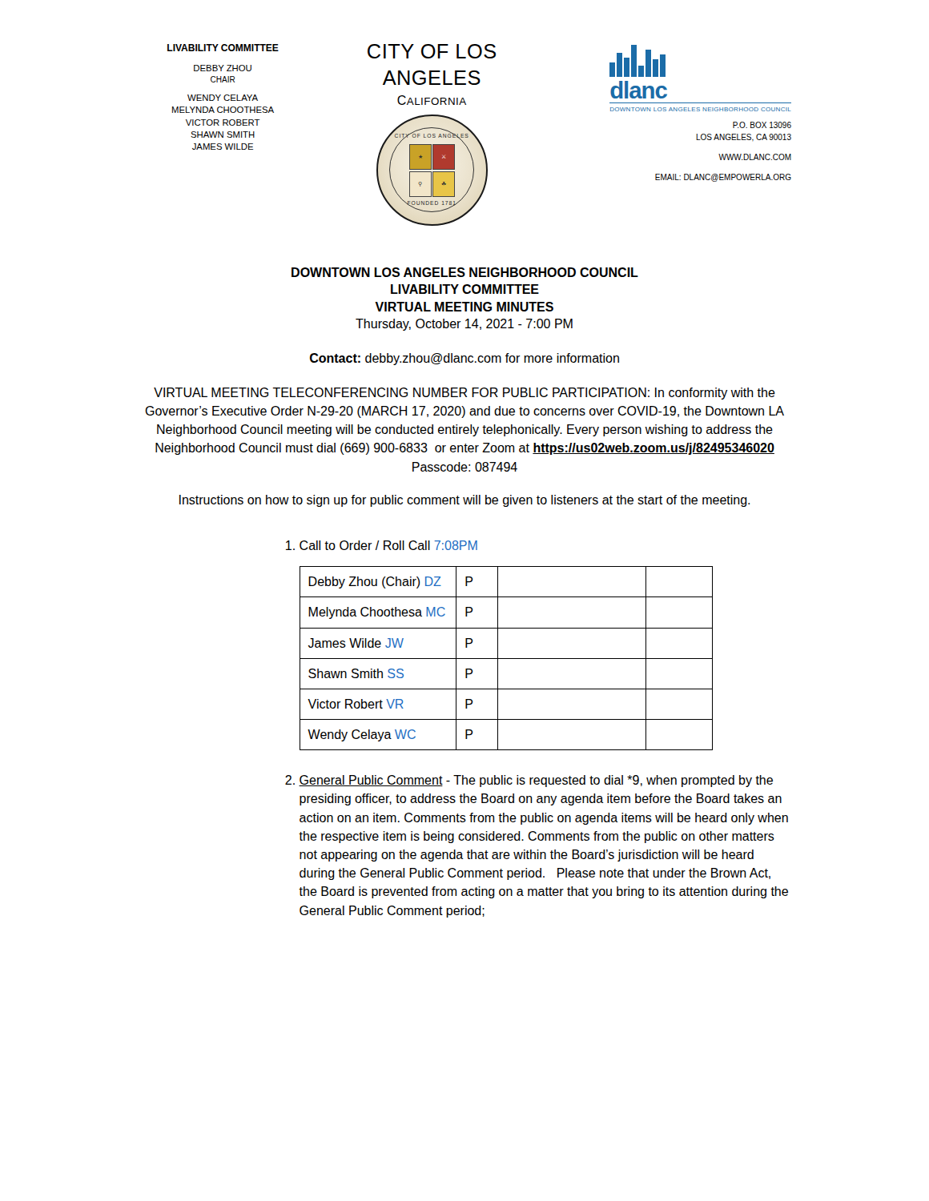LIVABILITY COMMITTEE
DEBBY ZHOU
CHAIR
WENDY CELAYA
MELYNDA CHOOTHESA
VICTOR ROBERT
SHAWN SMITH
JAMES WILDE
CITY OF LOS ANGELES
CALIFORNIA
CITY OF LOS ANGELES
★
⚔
⚲
☘
FOUNDED 1781
dlanc
DOWNTOWN LOS ANGELES NEIGHBORHOOD COUNCIL
P.O. BOX 13096
LOS ANGELES, CA 90013
WWW.DLANC.COM
EMAIL: DLANC@EMPOWERLA.ORG
DOWNTOWN LOS ANGELES NEIGHBORHOOD COUNCIL
LIVABILITY COMMITTEE
VIRTUAL MEETING MINUTES
Thursday, October 14, 2021 - 7:00 PM
Contact: debby.zhou@dlanc.com for more information
VIRTUAL MEETING TELECONFERENCING NUMBER FOR PUBLIC PARTICIPATION: In conformity with the Governor’s Executive Order N-29-20 (MARCH 17, 2020) and due to concerns over COVID-19, the Downtown LA Neighborhood Council meeting will be conducted entirely telephonically. Every person wishing to address the Neighborhood Council must dial (669) 900-6833 or enter Zoom at https://us02web.zoom.us/j/82495346020 Passcode: 087494
Instructions on how to sign up for public comment will be given to listeners at the start of the meeting.
Call to Order / Roll Call 7:08PM
| Debby Zhou (Chair) DZ | P | | |
| Melynda Choothesa MC | P | | |
| James Wilde JW | P | | |
| Shawn Smith SS | P | | |
| Victor Robert VR | P | | |
| Wendy Celaya WC | P | | |
General Public Comment - The public is requested to dial *9, when prompted by the presiding officer, to address the Board on any agenda item before the Board takes an action on an item. Comments from the public on agenda items will be heard only when the respective item is being considered. Comments from the public on other matters not appearing on the agenda that are within the Board’s jurisdiction will be heard during the General Public Comment period. Please note that under the Brown Act, the Board is prevented from acting on a matter that you bring to its attention during the General Public Comment period;